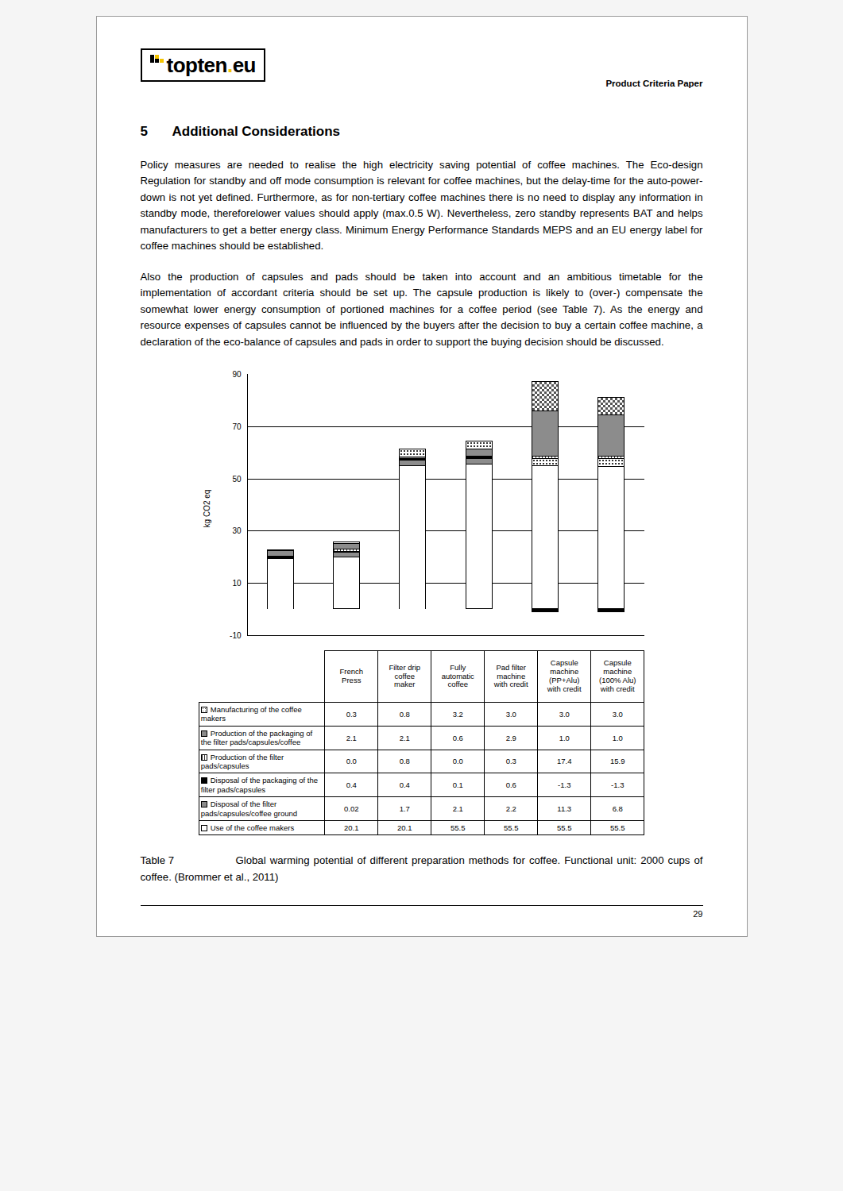topten. eu
Product Criteria Paper
5 Additional Considerations
Policy measures are needed to realise the high electricity saving potential of coffee machines. The Eco-design Regulation for standby and off mode consumption is relevant for coffee machines, but the delay-time for the auto-power-down is not yet defined. Furthermore, as for non-tertiary coffee machines there is no need to display any information in standby mode, thereforelower values should apply (max.0.5 W). Nevertheless, zero standby represents BAT and helps manufacturers to get a better energy class. Minimum Energy Performance Standards MEPS and an EU energy label for coffee machines should be established.
Also the production of capsules and pads should be taken into account and an ambitious timetable for the implementation of accordant criteria should be set up. The capsule production is likely to (over-) compensate the somewhat lower energy consumption of portioned machines for a coffee period (see Table 7). As the energy and resource expenses of capsules cannot be influenced by the buyers after the decision to buy a certain coffee machine, a declaration of the eco-balance of capsules and pads in order to support the buying decision should be discussed.
kg CO2 eq
90
70
50
30
10
-10
| | French Press | Filter drip coffee maker | Fully automatic coffee | Pad filter machine with credit | Capsule machine (PP+Alu) with credit | Capsule machine (100% Alu) with credit |
| --- | --- | --- | --- | --- | --- | --- |
| Manufacturing of the coffee makers | 0.3 | 0.8 | 3.2 | 3.0 | 3.0 | 3.0 |
| Production of the packaging of the filter pads/capsules/coffee | 2.1 | 2.1 | 0.6 | 2.9 | 1.0 | 1.0 |
| Production of the filter pads/capsules | 0.0 | 0.8 | 0.0 | 0.3 | 17.4 | 15.9 |
| Disposal of the packaging of the filter pads/capsules | 0.4 | 0.4 | 0.1 | 0.6 | -1.3 | -1.3 |
| Disposal of the filter pads/capsules/coffee ground | 0.02 | 1.7 | 2.1 | 2.2 | 11.3 | 6.8 |
| Use of the coffee makers | 20.1 | 20.1 | 55.5 | 55.5 | 55.5 | 55.5 |
Table 7 Global warming potential of different preparation methods for coffee. Functional unit: 2000 cups of coffee. (Brommer et al., 2011)
29